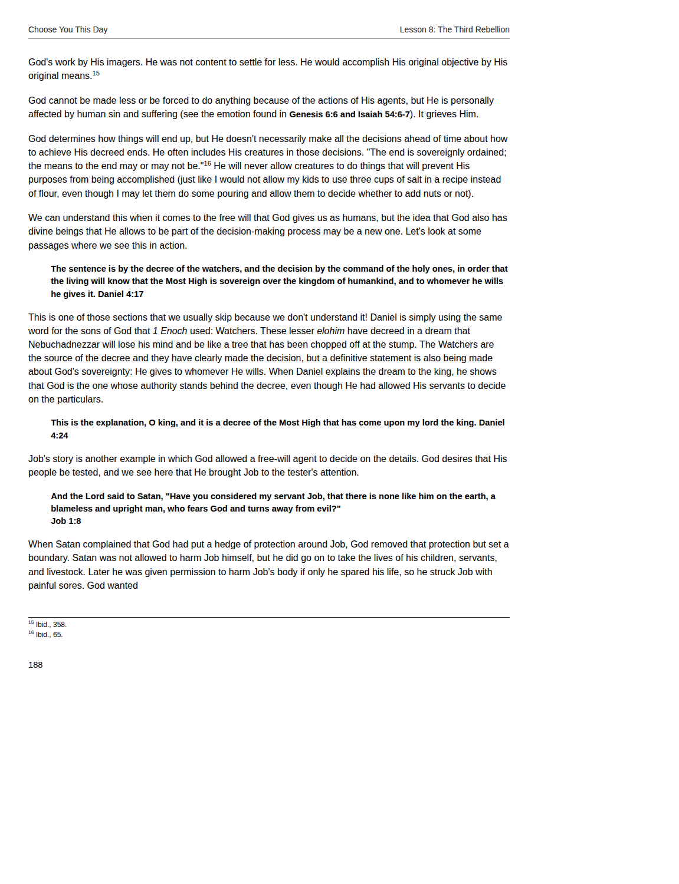Choose You This Day Lesson 8: The Third Rebellion
God's work by His imagers. He was not content to settle for less. He would accomplish His original objective by His original means.15
God cannot be made less or be forced to do anything because of the actions of His agents, but He is personally affected by human sin and suffering (see the emotion found in Genesis 6:6 and Isaiah 54:6-7). It grieves Him.
God determines how things will end up, but He doesn't necessarily make all the decisions ahead of time about how to achieve His decreed ends. He often includes His creatures in those decisions. "The end is sovereignly ordained; the means to the end may or may not be."16 He will never allow creatures to do things that will prevent His purposes from being accomplished (just like I would not allow my kids to use three cups of salt in a recipe instead of flour, even though I may let them do some pouring and allow them to decide whether to add nuts or not).
We can understand this when it comes to the free will that God gives us as humans, but the idea that God also has divine beings that He allows to be part of the decision-making process may be a new one. Let's look at some passages where we see this in action.
The sentence is by the decree of the watchers, and the decision by the command of the holy ones, in order that the living will know that the Most High is sovereign over the kingdom of humankind, and to whomever he wills he gives it. Daniel 4:17
This is one of those sections that we usually skip because we don't understand it! Daniel is simply using the same word for the sons of God that 1 Enoch used: Watchers. These lesser elohim have decreed in a dream that Nebuchadnezzar will lose his mind and be like a tree that has been chopped off at the stump. The Watchers are the source of the decree and they have clearly made the decision, but a definitive statement is also being made about God's sovereignty: He gives to whomever He wills. When Daniel explains the dream to the king, he shows that God is the one whose authority stands behind the decree, even though He had allowed His servants to decide on the particulars.
This is the explanation, O king, and it is a decree of the Most High that has come upon my lord the king. Daniel 4:24
Job's story is another example in which God allowed a free-will agent to decide on the details. God desires that His people be tested, and we see here that He brought Job to the tester's attention.
And the Lord said to Satan, "Have you considered my servant Job, that there is none like him on the earth, a blameless and upright man, who fears God and turns away from evil?"
Job 1:8
When Satan complained that God had put a hedge of protection around Job, God removed that protection but set a boundary. Satan was not allowed to harm Job himself, but he did go on to take the lives of his children, servants, and livestock. Later he was given permission to harm Job's body if only he spared his life, so he struck Job with painful sores. God wanted
15 Ibid., 358.
16 Ibid., 65.
188